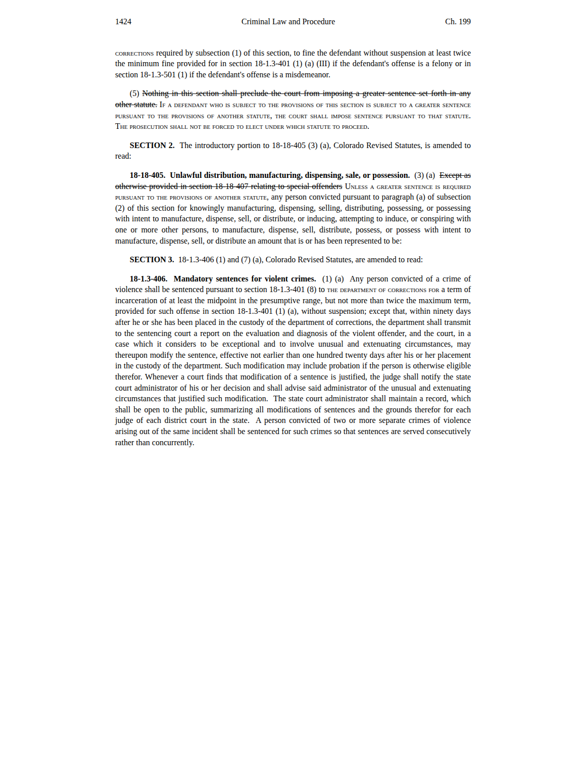1424 Criminal Law and Procedure Ch. 199
corrections required by subsection (1) of this section, to fine the defendant without suspension at least twice the minimum fine provided for in section 18-1.3-401 (1) (a) (III) if the defendant's offense is a felony or in section 18-1.3-501 (1) if the defendant's offense is a misdemeanor.
(5) Nothing in this section shall preclude the court from imposing a greater sentence set forth in any other statute. If a defendant who is subject to the provisions of this section is subject to a greater sentence pursuant to the provisions of another statute, the court shall impose sentence pursuant to that statute. The prosecution shall not be forced to elect under which statute to proceed.
SECTION 2. The introductory portion to 18-18-405 (3) (a), Colorado Revised Statutes, is amended to read:
18-18-405. Unlawful distribution, manufacturing, dispensing, sale, or possession. (3) (a) Except as otherwise provided in section 18-18-407 relating to special offenders Unless a greater sentence is required pursuant to the provisions of another statute, any person convicted pursuant to paragraph (a) of subsection (2) of this section for knowingly manufacturing, dispensing, selling, distributing, possessing, or possessing with intent to manufacture, dispense, sell, or distribute, or inducing, attempting to induce, or conspiring with one or more other persons, to manufacture, dispense, sell, distribute, possess, or possess with intent to manufacture, dispense, sell, or distribute an amount that is or has been represented to be:
SECTION 3. 18-1.3-406 (1) and (7) (a), Colorado Revised Statutes, are amended to read:
18-1.3-406. Mandatory sentences for violent crimes. (1) (a) Any person convicted of a crime of violence shall be sentenced pursuant to section 18-1.3-401 (8) to the department of corrections for a term of incarceration of at least the midpoint in the presumptive range, but not more than twice the maximum term, provided for such offense in section 18-1.3-401 (1) (a), without suspension; except that, within ninety days after he or she has been placed in the custody of the department of corrections, the department shall transmit to the sentencing court a report on the evaluation and diagnosis of the violent offender, and the court, in a case which it considers to be exceptional and to involve unusual and extenuating circumstances, may thereupon modify the sentence, effective not earlier than one hundred twenty days after his or her placement in the custody of the department. Such modification may include probation if the person is otherwise eligible therefor. Whenever a court finds that modification of a sentence is justified, the judge shall notify the state court administrator of his or her decision and shall advise said administrator of the unusual and extenuating circumstances that justified such modification. The state court administrator shall maintain a record, which shall be open to the public, summarizing all modifications of sentences and the grounds therefor for each judge of each district court in the state. A person convicted of two or more separate crimes of violence arising out of the same incident shall be sentenced for such crimes so that sentences are served consecutively rather than concurrently.